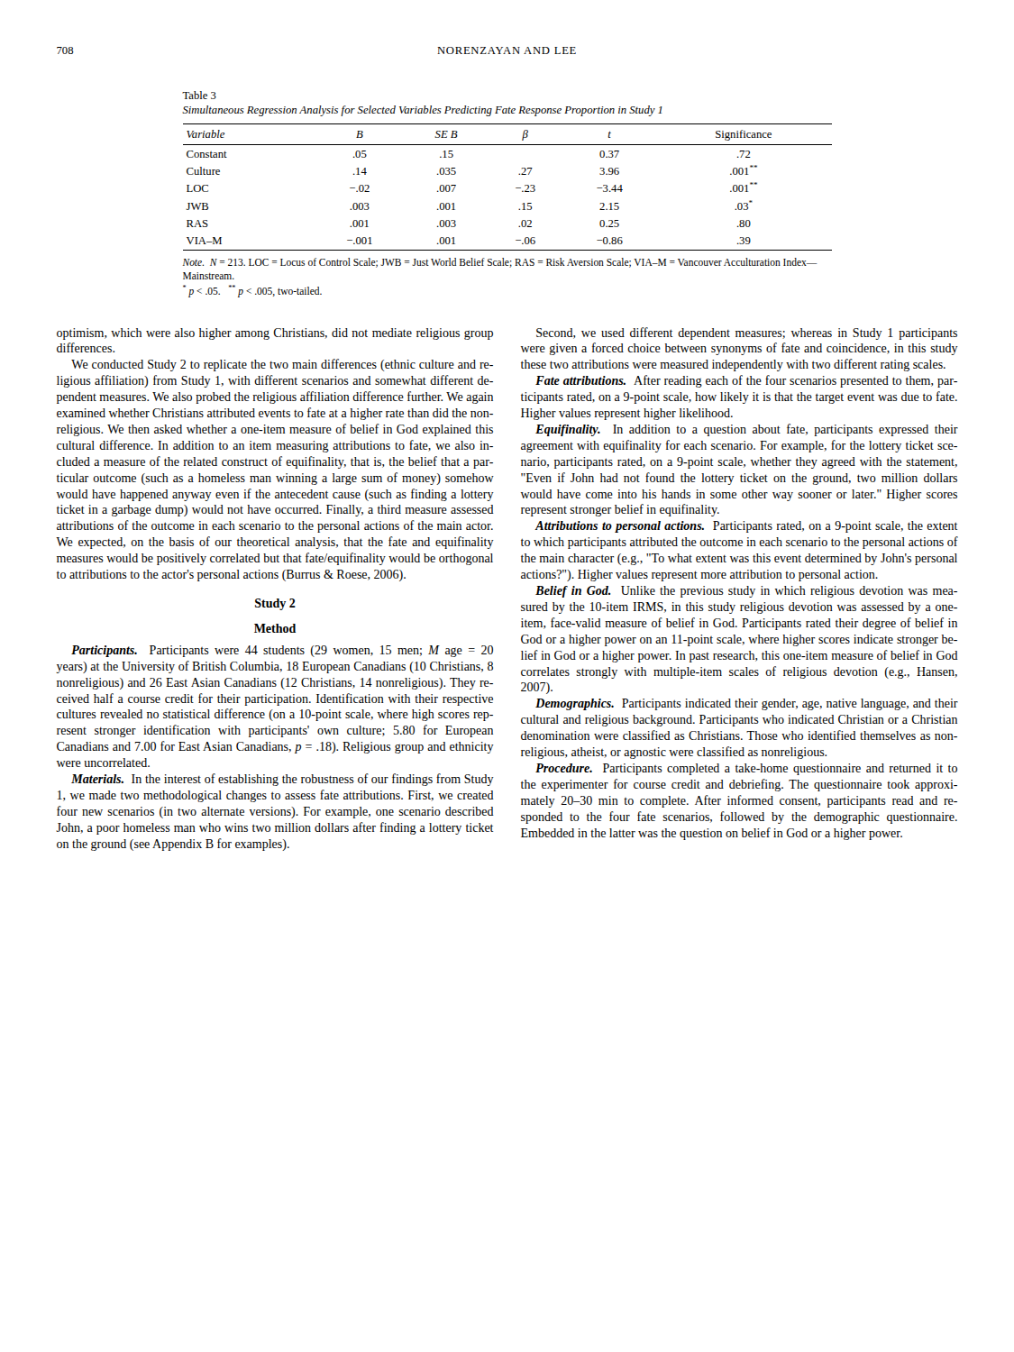708
NORENZAYAN AND LEE
Table 3
Simultaneous Regression Analysis for Selected Variables Predicting Fate Response Proportion in Study 1
| Variable | B | SE B | β | t | Significance |
| --- | --- | --- | --- | --- | --- |
| Constant | .05 | .15 | | 0.37 | .72 |
| Culture | .14 | .035 | .27 | 3.96 | .001 ** |
| LOC | −.02 | .007 | −.23 | −3.44 | .001 ** |
| JWB | .003 | .001 | .15 | 2.15 | .03 * |
| RAS | .001 | .003 | .02 | 0.25 | .80 |
| VIA–M | −.001 | .001 | −.06 | −0.86 | .39 |
Note. N = 213. LOC = Locus of Control Scale; JWB = Just World Belief Scale; RAS = Risk Aversion Scale; VIA–M = Vancouver Acculturation Index—Mainstream.
* p < .05. ** p < .005, two-tailed.
optimism, which were also higher among Christians, did not mediate religious group differences.
We conducted Study 2 to replicate the two main differences (ethnic culture and religious affiliation) from Study 1, with different scenarios and somewhat different dependent measures. We also probed the religious affiliation difference further. We again examined whether Christians attributed events to fate at a higher rate than did the nonreligious. We then asked whether a one-item measure of belief in God explained this cultural difference. In addition to an item measuring attributions to fate, we also included a measure of the related construct of equifinality, that is, the belief that a particular outcome (such as a homeless man winning a large sum of money) somehow would have happened anyway even if the antecedent cause (such as finding a lottery ticket in a garbage dump) would not have occurred. Finally, a third measure assessed attributions of the outcome in each scenario to the personal actions of the main actor. We expected, on the basis of our theoretical analysis, that the fate and equifinality measures would be positively correlated but that fate/equifinality would be orthogonal to attributions to the actor's personal actions (Burrus & Roese, 2006).
Study 2
Method
Participants. Participants were 44 students (29 women, 15 men; M age = 20 years) at the University of British Columbia, 18 European Canadians (10 Christians, 8 nonreligious) and 26 East Asian Canadians (12 Christians, 14 nonreligious). They received half a course credit for their participation. Identification with their respective cultures revealed no statistical difference (on a 10-point scale, where high scores represent stronger identification with participants' own culture; 5.80 for European Canadians and 7.00 for East Asian Canadians, p = .18). Religious group and ethnicity were uncorrelated.
Materials. In the interest of establishing the robustness of our findings from Study 1, we made two methodological changes to assess fate attributions. First, we created four new scenarios (in two alternate versions). For example, one scenario described John, a poor homeless man who wins two million dollars after finding a lottery ticket on the ground (see Appendix B for examples).
Second, we used different dependent measures; whereas in Study 1 participants were given a forced choice between synonyms of fate and coincidence, in this study these two attributions were measured independently with two different rating scales.
Fate attributions. After reading each of the four scenarios presented to them, participants rated, on a 9-point scale, how likely it is that the target event was due to fate. Higher values represent higher likelihood.
Equifinality. In addition to a question about fate, participants expressed their agreement with equifinality for each scenario. For example, for the lottery ticket scenario, participants rated, on a 9-point scale, whether they agreed with the statement, "Even if John had not found the lottery ticket on the ground, two million dollars would have come into his hands in some other way sooner or later." Higher scores represent stronger belief in equifinality.
Attributions to personal actions. Participants rated, on a 9-point scale, the extent to which participants attributed the outcome in each scenario to the personal actions of the main character (e.g., "To what extent was this event determined by John's personal actions?"). Higher values represent more attribution to personal action.
Belief in God. Unlike the previous study in which religious devotion was measured by the 10-item IRMS, in this study religious devotion was assessed by a one-item, face-valid measure of belief in God. Participants rated their degree of belief in God or a higher power on an 11-point scale, where higher scores indicate stronger belief in God or a higher power. In past research, this one-item measure of belief in God correlates strongly with multiple-item scales of religious devotion (e.g., Hansen, 2007).
Demographics. Participants indicated their gender, age, native language, and their cultural and religious background. Participants who indicated Christian or a Christian denomination were classified as Christians. Those who identified themselves as nonreligious, atheist, or agnostic were classified as nonreligious.
Procedure. Participants completed a take-home questionnaire and returned it to the experimenter for course credit and debriefing. The questionnaire took approximately 20–30 min to complete. After informed consent, participants read and responded to the four fate scenarios, followed by the demographic questionnaire. Embedded in the latter was the question on belief in God or a higher power.